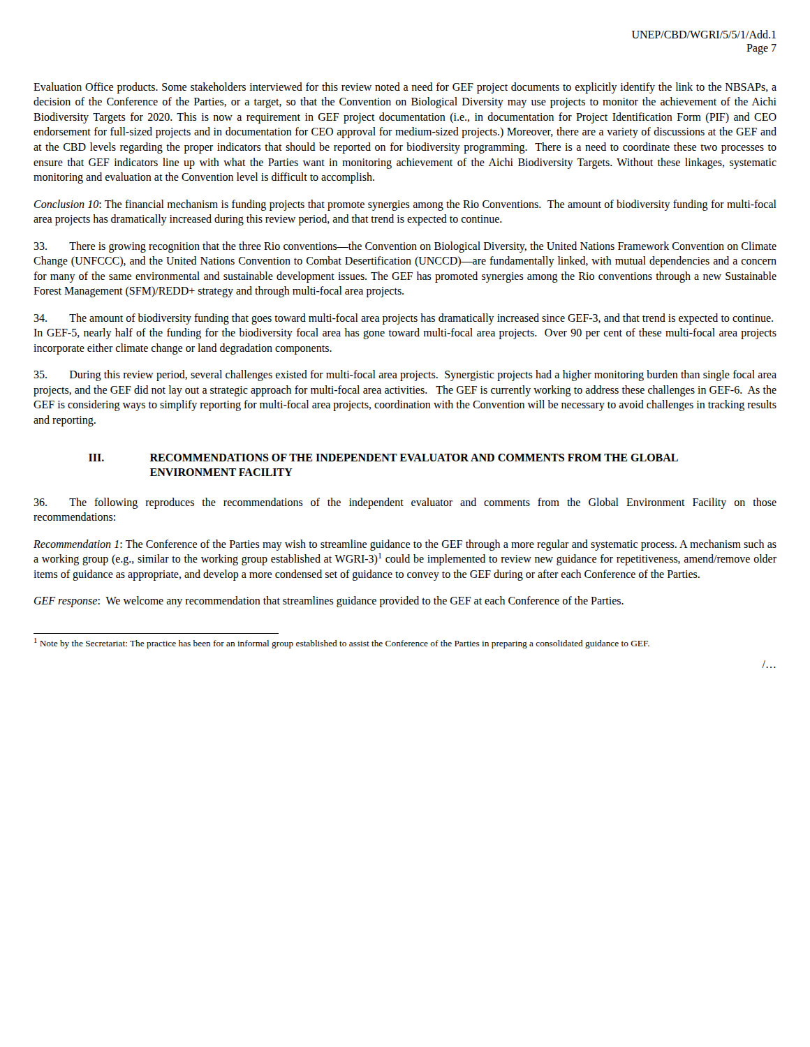UNEP/CBD/WGRI/5/5/1/Add.1
Page 7
Evaluation Office products. Some stakeholders interviewed for this review noted a need for GEF project documents to explicitly identify the link to the NBSAPs, a decision of the Conference of the Parties, or a target, so that the Convention on Biological Diversity may use projects to monitor the achievement of the Aichi Biodiversity Targets for 2020. This is now a requirement in GEF project documentation (i.e., in documentation for Project Identification Form (PIF) and CEO endorsement for full-sized projects and in documentation for CEO approval for medium-sized projects.) Moreover, there are a variety of discussions at the GEF and at the CBD levels regarding the proper indicators that should be reported on for biodiversity programming. There is a need to coordinate these two processes to ensure that GEF indicators line up with what the Parties want in monitoring achievement of the Aichi Biodiversity Targets. Without these linkages, systematic monitoring and evaluation at the Convention level is difficult to accomplish.
Conclusion 10: The financial mechanism is funding projects that promote synergies among the Rio Conventions. The amount of biodiversity funding for multi-focal area projects has dramatically increased during this review period, and that trend is expected to continue.
33. There is growing recognition that the three Rio conventions—the Convention on Biological Diversity, the United Nations Framework Convention on Climate Change (UNFCCC), and the United Nations Convention to Combat Desertification (UNCCD)—are fundamentally linked, with mutual dependencies and a concern for many of the same environmental and sustainable development issues. The GEF has promoted synergies among the Rio conventions through a new Sustainable Forest Management (SFM)/REDD+ strategy and through multi-focal area projects.
34. The amount of biodiversity funding that goes toward multi-focal area projects has dramatically increased since GEF-3, and that trend is expected to continue. In GEF-5, nearly half of the funding for the biodiversity focal area has gone toward multi-focal area projects. Over 90 per cent of these multi-focal area projects incorporate either climate change or land degradation components.
35. During this review period, several challenges existed for multi-focal area projects. Synergistic projects had a higher monitoring burden than single focal area projects, and the GEF did not lay out a strategic approach for multi-focal area activities. The GEF is currently working to address these challenges in GEF-6. As the GEF is considering ways to simplify reporting for multi-focal area projects, coordination with the Convention will be necessary to avoid challenges in tracking results and reporting.
III. RECOMMENDATIONS OF THE INDEPENDENT EVALUATOR AND COMMENTS FROM THE GLOBAL ENVIRONMENT FACILITY
36. The following reproduces the recommendations of the independent evaluator and comments from the Global Environment Facility on those recommendations:
Recommendation 1: The Conference of the Parties may wish to streamline guidance to the GEF through a more regular and systematic process. A mechanism such as a working group (e.g., similar to the working group established at WGRI-3)1 could be implemented to review new guidance for repetitiveness, amend/remove older items of guidance as appropriate, and develop a more condensed set of guidance to convey to the GEF during or after each Conference of the Parties.
GEF response: We welcome any recommendation that streamlines guidance provided to the GEF at each Conference of the Parties.
1 Note by the Secretariat: The practice has been for an informal group established to assist the Conference of the Parties in preparing a consolidated guidance to GEF.
/…